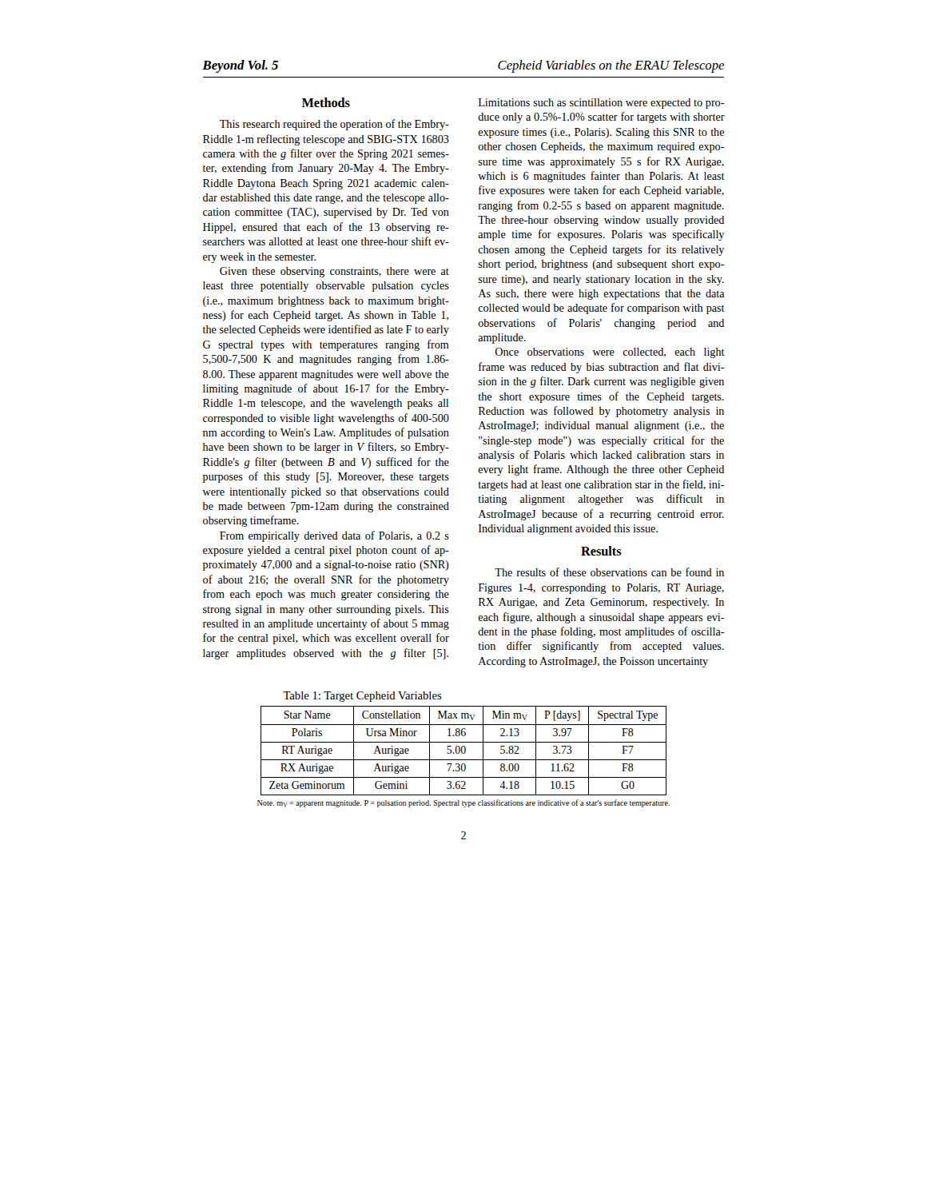Beyond Vol. 5 Cepheid Variables on the ERAU Telescope
Methods
This research required the operation of the Embry-Riddle 1-m reflecting telescope and SBIG-STX 16803 camera with the g filter over the Spring 2021 semester, extending from January 20-May 4. The Embry-Riddle Daytona Beach Spring 2021 academic calendar established this date range, and the telescope allocation committee (TAC), supervised by Dr. Ted von Hippel, ensured that each of the 13 observing researchers was allotted at least one three-hour shift every week in the semester.
Given these observing constraints, there were at least three potentially observable pulsation cycles (i.e., maximum brightness back to maximum brightness) for each Cepheid target. As shown in Table 1, the selected Cepheids were identified as late F to early G spectral types with temperatures ranging from 5,500-7,500 K and magnitudes ranging from 1.86-8.00. These apparent magnitudes were well above the limiting magnitude of about 16-17 for the Embry-Riddle 1-m telescope, and the wavelength peaks all corresponded to visible light wavelengths of 400-500 nm according to Wein's Law. Amplitudes of pulsation have been shown to be larger in V filters, so Embry-Riddle's g filter (between B and V) sufficed for the purposes of this study [5]. Moreover, these targets were intentionally picked so that observations could be made between 7pm-12am during the constrained observing timeframe.
From empirically derived data of Polaris, a 0.2 s exposure yielded a central pixel photon count of approximately 47,000 and a signal-to-noise ratio (SNR) of about 216; the overall SNR for the photometry from each epoch was much greater considering the strong signal in many other surrounding pixels. This resulted in an amplitude uncertainty of about 5 mmag for the central pixel, which was excellent overall for larger amplitudes observed with the g filter [5]. Limitations such as scintillation were expected to produce only a 0.5%-1.0% scatter for targets with shorter exposure times (i.e., Polaris). Scaling this SNR to the other chosen Cepheids, the maximum required exposure time was approximately 55 s for RX Aurigae, which is 6 magnitudes fainter than Polaris. At least five exposures were taken for each Cepheid variable, ranging from 0.2-55 s based on apparent magnitude. The three-hour observing window usually provided ample time for exposures. Polaris was specifically chosen among the Cepheid targets for its relatively short period, brightness (and subsequent short exposure time), and nearly stationary location in the sky. As such, there were high expectations that the data collected would be adequate for comparison with past observations of Polaris' changing period and amplitude.
Once observations were collected, each light frame was reduced by bias subtraction and flat division in the g filter. Dark current was negligible given the short exposure times of the Cepheid targets. Reduction was followed by photometry analysis in AstroImageJ; individual manual alignment (i.e., the "single-step mode") was especially critical for the analysis of Polaris which lacked calibration stars in every light frame. Although the three other Cepheid targets had at least one calibration star in the field, initiating alignment altogether was difficult in AstroImageJ because of a recurring centroid error. Individual alignment avoided this issue.
Results
The results of these observations can be found in Figures 1-4, corresponding to Polaris, RT Auriage, RX Aurigae, and Zeta Geminorum, respectively. In each figure, although a sinusoidal shape appears evident in the phase folding, most amplitudes of oscillation differ significantly from accepted values. According to AstroImageJ, the Poisson uncertainty
Table 1: Target Cepheid Variables
| Star Name | Constellation | Max m V | Min m V | P [days] | Spectral Type |
| --- | --- | --- | --- | --- | --- |
| Polaris | Ursa Minor | 1.86 | 2.13 | 3.97 | F8 |
| RT Aurigae | Aurigae | 5.00 | 5.82 | 3.73 | F7 |
| RX Aurigae | Aurigae | 7.30 | 8.00 | 11.62 | F8 |
| Zeta Geminorum | Gemini | 3.62 | 4.18 | 10.15 | G0 |
Note. mV = apparent magnitude. P = pulsation period. Spectral type classifications are indicative of a star's surface temperature.
2